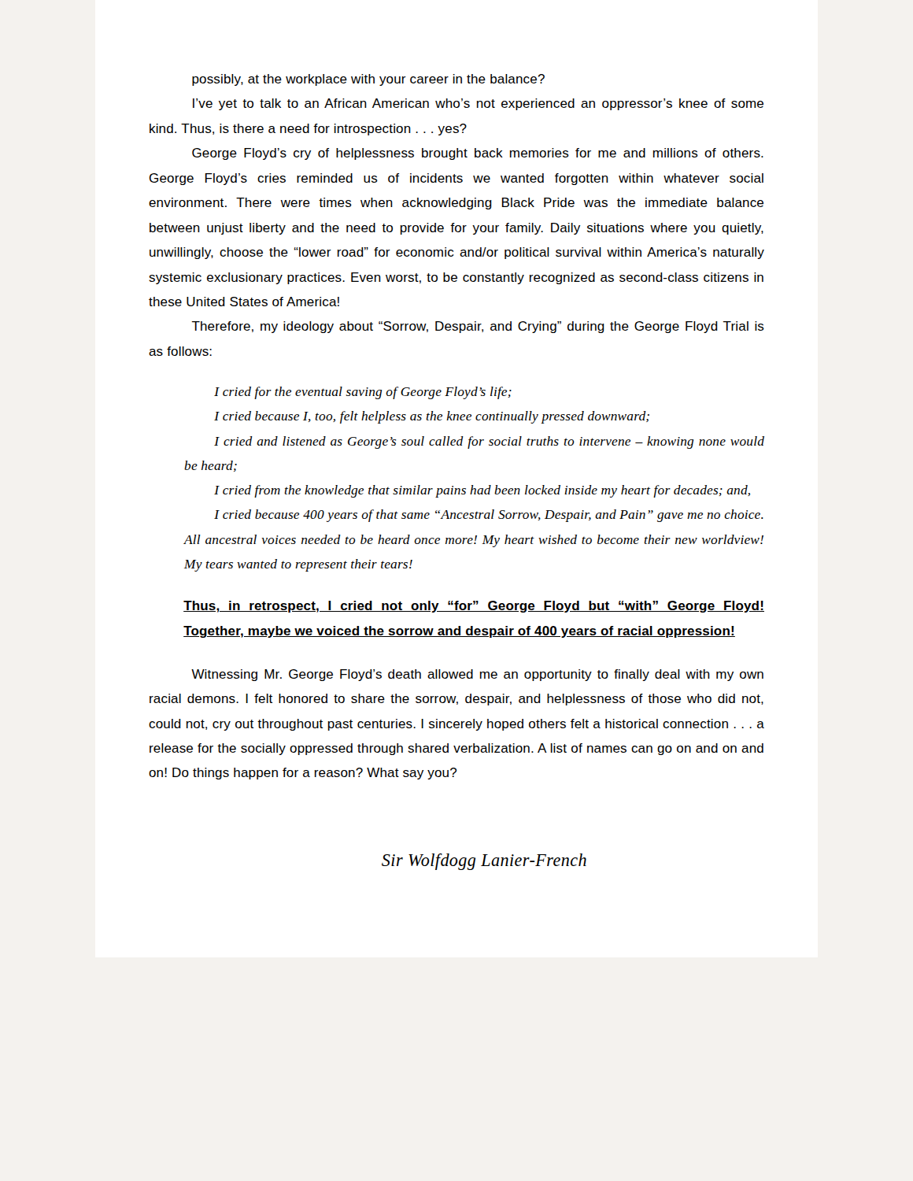possibly, at the workplace with your career in the balance?
I’ve yet to talk to an African American who’s not experienced an oppressor’s knee of some kind. Thus, is there a need for introspection . . . yes?
George Floyd’s cry of helplessness brought back memories for me and millions of others. George Floyd’s cries reminded us of incidents we wanted forgotten within whatever social environment. There were times when acknowledging Black Pride was the immediate balance between unjust liberty and the need to provide for your family. Daily situations where you quietly, unwillingly, choose the “lower road” for economic and/or political survival within America’s naturally systemic exclusionary practices. Even worst, to be constantly recognized as second-class citizens in these United States of America!
Therefore, my ideology about “Sorrow, Despair, and Crying” during the George Floyd Trial is as follows:
I cried for the eventual saving of George Floyd’s life;
I cried because I, too, felt helpless as the knee continually pressed downward;
I cried and listened as George’s soul called for social truths to intervene – knowing none would be heard;
I cried from the knowledge that similar pains had been locked inside my heart for decades; and,
I cried because 400 years of that same “Ancestral Sorrow, Despair, and Pain” gave me no choice. All ancestral voices needed to be heard once more! My heart wished to become their new worldview! My tears wanted to represent their tears!
Thus, in retrospect, I cried not only “for” George Floyd but “with” George Floyd! Together, maybe we voiced the sorrow and despair of 400 years of racial oppression!
Witnessing Mr. George Floyd’s death allowed me an opportunity to finally deal with my own racial demons. I felt honored to share the sorrow, despair, and helplessness of those who did not, could not, cry out throughout past centuries. I sincerely hoped others felt a historical connection . . . a release for the socially oppressed through shared verbalization. A list of names can go on and on and on! Do things happen for a reason? What say you?
Sir Wolfdogg Lanier-French